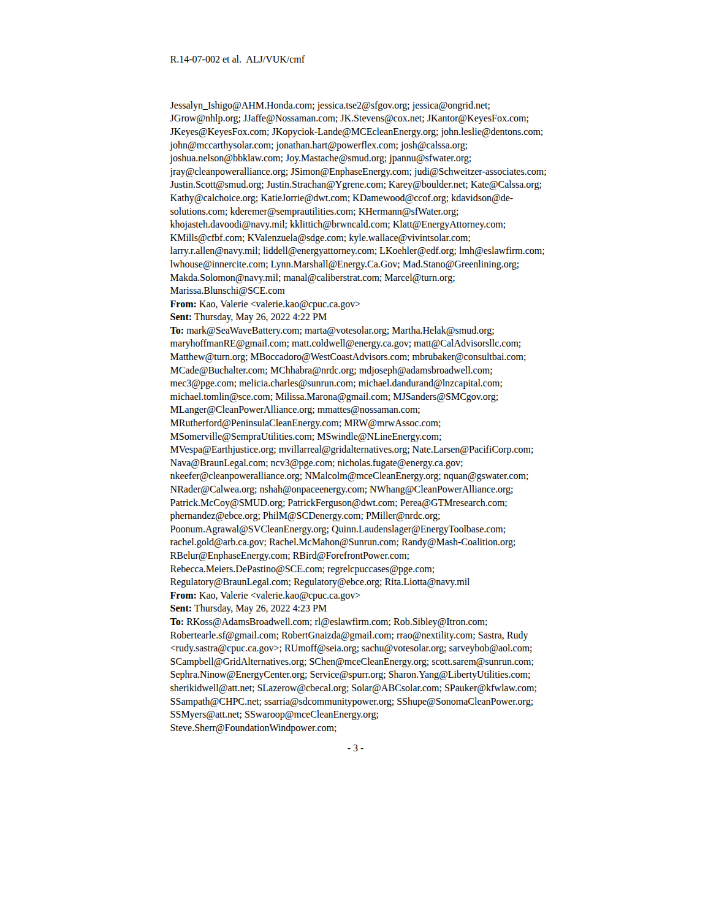R.14-07-002 et al. ALJ/VUK/cmf
Jessalyn_Ishigo@AHM.Honda.com; jessica.tse2@sfgov.org; jessica@ongrid.net; JGrow@nhlp.org; JJaffe@Nossaman.com; JK.Stevens@cox.net; JKantor@KeyesFox.com; JKeyes@KeyesFox.com; JKopyciok-Lande@MCEcleanEnergy.org; john.leslie@dentons.com; john@mccarthysolar.com; jonathan.hart@powerflex.com; josh@calssa.org; joshua.nelson@bbklaw.com; Joy.Mastache@smud.org; jpannu@sfwater.org; jray@cleanpoweralliance.org; JSimon@EnphaseEnergy.com; judi@Schweitzer-associates.com; Justin.Scott@smud.org; Justin.Strachan@Ygrene.com; Karey@boulder.net; Kate@Calssa.org; Kathy@calchoice.org; KatieJorrie@dwt.com; KDamewood@ccof.org; kdavidson@de-solutions.com; kderemer@semprautilities.com; KHermann@sfWater.org; khojasteh.davoodi@navy.mil; kklittich@brwncald.com; Klatt@EnergyAttorney.com; KMills@cfbf.com; KValenzuela@sdge.com; kyle.wallace@vivintsolar.com; larry.r.allen@navy.mil; liddell@energyattorney.com; LKoehler@edf.org; lmh@eslawfirm.com; lwhouse@innercite.com; Lynn.Marshall@Energy.Ca.Gov; Mad.Stano@Greenlining.org; Makda.Solomon@navy.mil; manal@caliberstrat.com; Marcel@turn.org; Marissa.Blunschi@SCE.com
From: Kao, Valerie <valerie.kao@cpuc.ca.gov>
Sent: Thursday, May 26, 2022 4:22 PM
To: mark@SeaWaveBattery.com; marta@votesolar.org; Martha.Helak@smud.org; maryhoffmanRE@gmail.com; matt.coldwell@energy.ca.gov; matt@CalAdvisorsllc.com; Matthew@turn.org; MBoccadoro@WestCoastAdvisors.com; mbrubaker@consultbai.com; MCade@Buchalter.com; MChhabra@nrdc.org; mdjoseph@adamsbroadwell.com; mec3@pge.com; melicia.charles@sunrun.com; michael.dandurand@lnzcapital.com; michael.tomlin@sce.com; Milissa.Marona@gmail.com; MJSanders@SMCgov.org; MLanger@CleanPowerAlliance.org; mmattes@nossaman.com; MRutherford@PeninsulaCleanEnergy.com; MRW@mrwAssoc.com; MSomerville@SempraUtilities.com; MSwindle@NLineEnergy.com; MVespa@Earthjustice.org; mvillarreal@gridalternatives.org; Nate.Larsen@PacifiCorp.com; Nava@BraunLegal.com; ncv3@pge.com; nicholas.fugate@energy.ca.gov; nkeefer@cleanpoweralliance.org; NMalcolm@mceCleanEnergy.org; nquan@gswater.com; NRader@Calwea.org; nshah@onpaceenergy.com; NWhang@CleanPowerAlliance.org; Patrick.McCoy@SMUD.org; PatrickFerguson@dwt.com; Perea@GTMresearch.com; phernandez@ebce.org; PhilM@SCDenergy.com; PMiller@nrdc.org; Poonum.Agrawal@SVCleanEnergy.org; Quinn.Laudenslager@EnergyToolbase.com; rachel.gold@arb.ca.gov; Rachel.McMahon@Sunrun.com; Randy@Mash-Coalition.org; RBelur@EnphaseEnergy.com; RBird@ForefrontPower.com; Rebecca.Meiers.DePastino@SCE.com; regrelcpuccases@pge.com; Regulatory@BraunLegal.com; Regulatory@ebce.org; Rita.Liotta@navy.mil
From: Kao, Valerie <valerie.kao@cpuc.ca.gov>
Sent: Thursday, May 26, 2022 4:23 PM
To: RKoss@AdamsBroadwell.com; rl@eslawfirm.com; Rob.Sibley@Itron.com; Robertearle.sf@gmail.com; RobertGnaizda@gmail.com; rrao@nextility.com; Sastra, Rudy <rudy.sastra@cpuc.ca.gov>; RUmoff@seia.org; sachu@votesolar.org; sarveybob@aol.com; SCampbell@GridAlternatives.org; SChen@mceCleanEnergy.org; scott.sarem@sunrun.com; Sephra.Ninow@EnergyCenter.org; Service@spurr.org; Sharon.Yang@LibertyUtilities.com; sherikidwell@att.net; SLazerow@cbecal.org; Solar@ABCsolar.com; SPauker@kfwlaw.com; SSampath@CHPC.net; ssarria@sdcommunitypower.org; SShupe@SonomaCleanPower.org; SSMyers@att.net; SSwaroop@mceCleanEnergy.org; Steve.Sherr@FoundationWindpower.com;
- 3 -